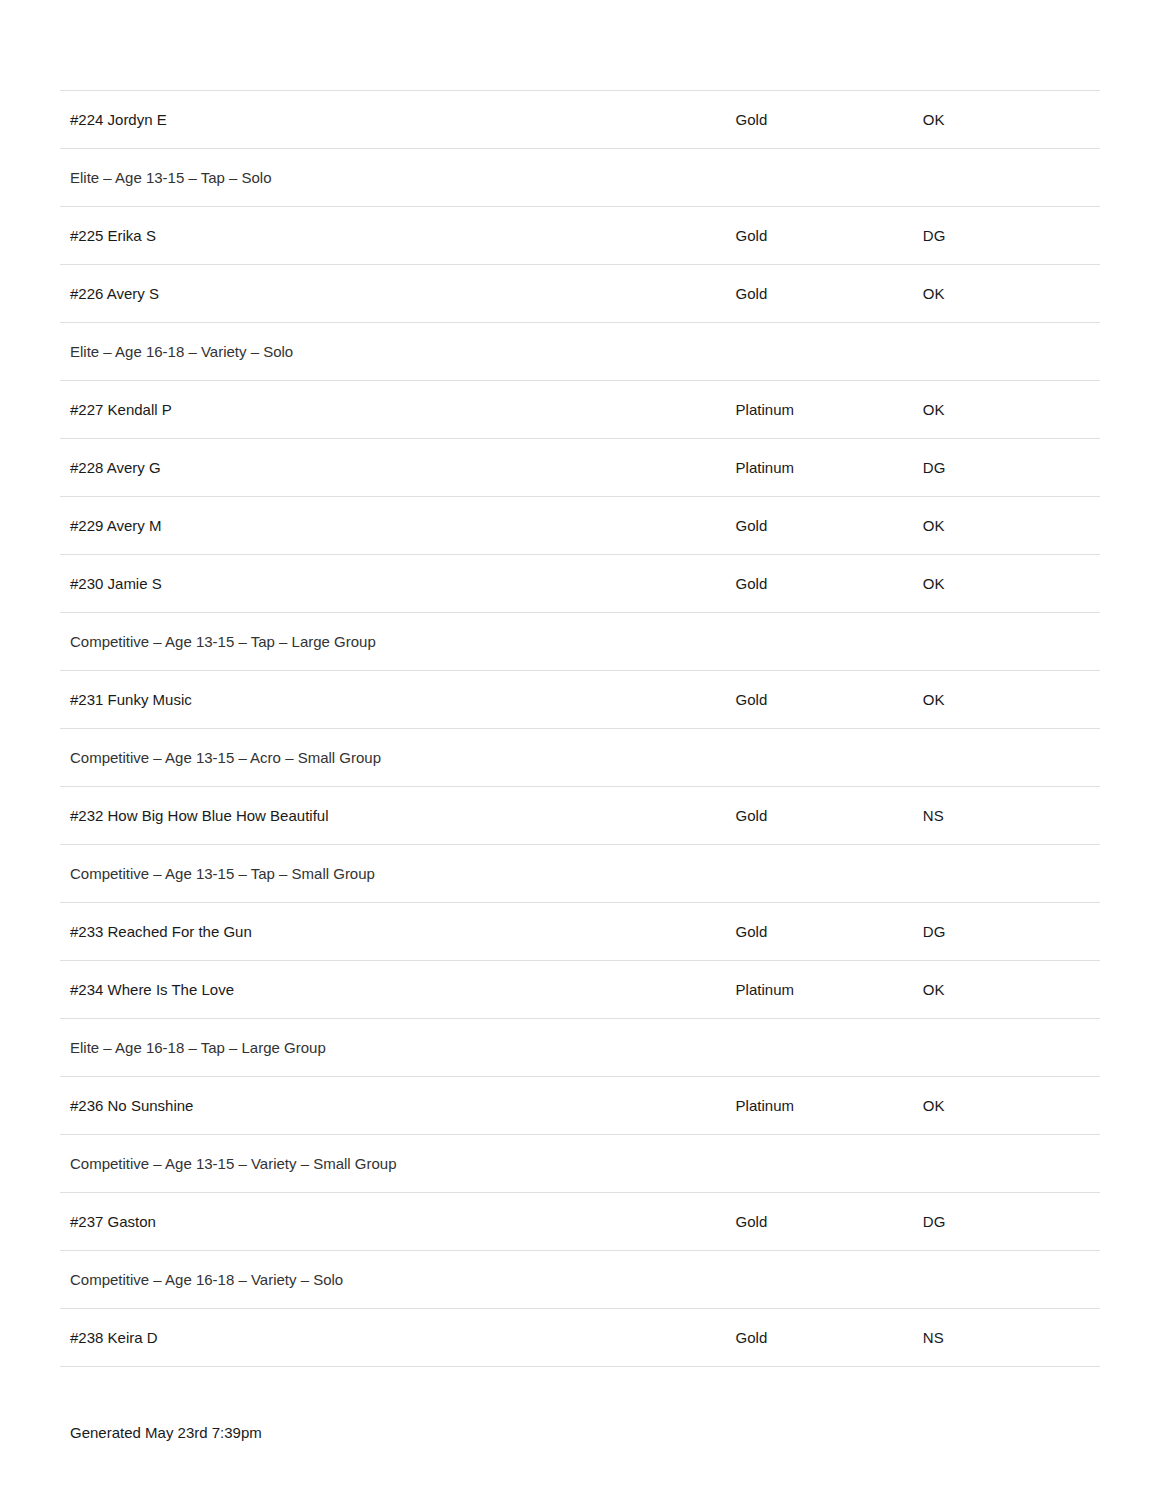| #224 Jordyn E | Gold | OK |
| Elite – Age 13-15 – Tap – Solo |
| #225 Erika S | Gold | DG |
| #226 Avery S | Gold | OK |
| Elite – Age 16-18 – Variety – Solo |
| #227 Kendall P | Platinum | OK |
| #228 Avery G | Platinum | DG |
| #229 Avery M | Gold | OK |
| #230 Jamie S | Gold | OK |
| Competitive – Age 13-15 – Tap – Large Group |
| #231 Funky Music | Gold | OK |
| Competitive – Age 13-15 – Acro – Small Group |
| #232 How Big How Blue How Beautiful | Gold | NS |
| Competitive – Age 13-15 – Tap – Small Group |
| #233 Reached For the Gun | Gold | DG |
| #234 Where Is The Love | Platinum | OK |
| Elite – Age 16-18 – Tap – Large Group |
| #236 No Sunshine | Platinum | OK |
| Competitive – Age 13-15 – Variety – Small Group |
| #237 Gaston | Gold | DG |
| Competitive – Age 16-18 – Variety – Solo |
| #238 Keira D | Gold | NS |
Generated May 23rd 7:39pm